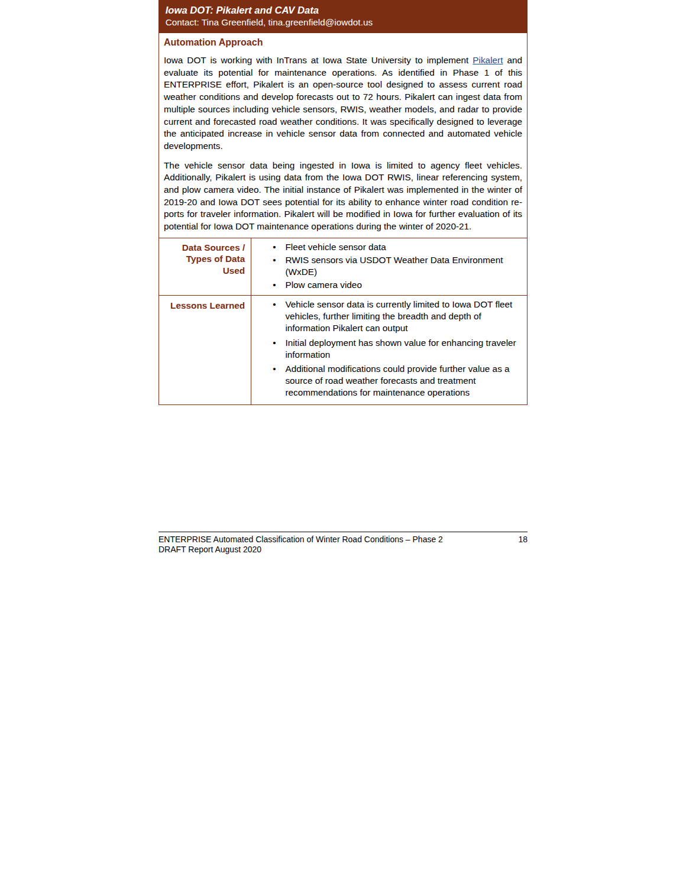| Iowa DOT: Pikalert and CAV Data Contact: Tina Greenfield, tina.greenfield@iowdot.us |
| Automation Approach Iowa DOT is working with InTrans at Iowa State University to implement Pikalert and evaluate its potential for maintenance operations. As identified in Phase 1 of this ENTERPRISE effort, Pikalert is an open-source tool designed to assess current road weather conditions and develop forecasts out to 72 hours. Pikalert can ingest data from multiple sources including vehicle sensors, RWIS, weather models, and radar to provide current and forecasted road weather conditions. It was specifically designed to leverage the anticipated increase in vehicle sensor data from connected and automated vehicle developments. The vehicle sensor data being ingested in Iowa is limited to agency fleet vehicles. Additionally, Pikalert is using data from the Iowa DOT RWIS, linear referencing system, and plow camera video. The initial instance of Pikalert was implemented in the winter of 2019-20 and Iowa DOT sees potential for its ability to enhance winter road condition reports for traveler information. Pikalert will be modified in Iowa for further evaluation of its potential for Iowa DOT maintenance operations during the winter of 2020-21. |
| Data Sources / Types of Data Used | Fleet vehicle sensor data RWIS sensors via USDOT Weather Data Environment (WxDE) Plow camera video |
| Lessons Learned | Vehicle sensor data is currently limited to Iowa DOT fleet vehicles, further limiting the breadth and depth of information Pikalert can output Initial deployment has shown value for enhancing traveler information Additional modifications could provide further value as a source of road weather forecasts and treatment recommendations for maintenance operations |
| ENTERPRISE Automated Classification of Winter Road Conditions – Phase 2 | 18 |
| DRAFT Report August 2020 | |